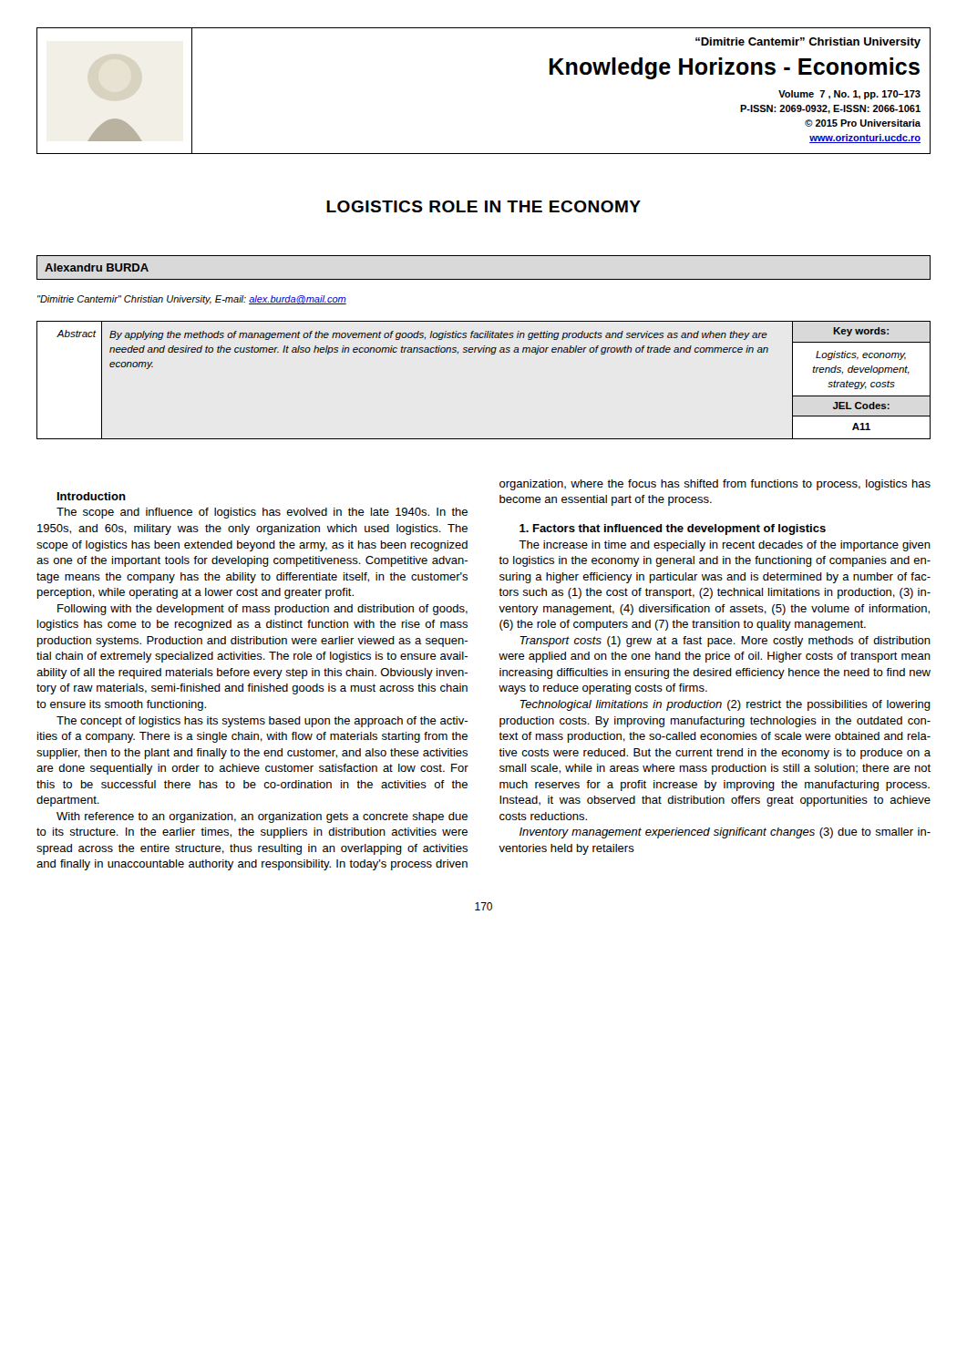“Dimitrie Cantemir” Christian University
Knowledge Horizons - Economics
Volume 7 , No. 1, pp. 170–173
P-ISSN: 2069-0932, E-ISSN: 2066-1061
© 2015 Pro Universitaria
www.orizonturi.ucdc.ro
LOGISTICS ROLE IN THE ECONOMY
Alexandru BURDA
"Dimitrie Cantemir" Christian University, E-mail: alex.burda@mail.com
Abstract
By applying the methods of management of the movement of goods, logistics facilitates in getting products and services as and when they are needed and desired to the customer. It also helps in economic transactions, serving as a major enabler of growth of trade and commerce in an economy.
Key words:
Logistics, economy, trends, development, strategy, costs
JEL Codes:
A11
Introduction
The scope and influence of logistics has evolved in the late 1940s. In the 1950s, and 60s, military was the only organization which used logistics. The scope of logistics has been extended beyond the army, as it has been recognized as one of the important tools for developing competitiveness. Competitive advantage means the company has the ability to differentiate itself, in the customer's perception, while operating at a lower cost and greater profit.
Following with the development of mass production and distribution of goods, logistics has come to be recognized as a distinct function with the rise of mass production systems. Production and distribution were earlier viewed as a sequential chain of extremely specialized activities. The role of logistics is to ensure availability of all the required materials before every step in this chain. Obviously inventory of raw materials, semi-finished and finished goods is a must across this chain to ensure its smooth functioning.
The concept of logistics has its systems based upon the approach of the activities of a company. There is a single chain, with flow of materials starting from the supplier, then to the plant and finally to the end customer, and also these activities are done sequentially in order to achieve customer satisfaction at low cost. For this to be successful there has to be co-ordination in the activities of the department.
With reference to an organization, an organization gets a concrete shape due to its structure. In the earlier times, the suppliers in distribution activities were spread across the entire structure, thus resulting in an overlapping of activities and finally in unaccountable authority and responsibility. In today's process driven organization, where the focus has shifted from functions to process, logistics has become an essential part of the process.
1. Factors that influenced the development of logistics
The increase in time and especially in recent decades of the importance given to logistics in the economy in general and in the functioning of companies and ensuring a higher efficiency in particular was and is determined by a number of factors such as (1) the cost of transport, (2) technical limitations in production, (3) inventory management, (4) diversification of assets, (5) the volume of information, (6) the role of computers and (7) the transition to quality management.
Transport costs (1) grew at a fast pace. More costly methods of distribution were applied and on the one hand the price of oil. Higher costs of transport mean increasing difficulties in ensuring the desired efficiency hence the need to find new ways to reduce operating costs of firms.
Technological limitations in production (2) restrict the possibilities of lowering production costs. By improving manufacturing technologies in the outdated context of mass production, the so-called economies of scale were obtained and relative costs were reduced. But the current trend in the economy is to produce on a small scale, while in areas where mass production is still a solution; there are not much reserves for a profit increase by improving the manufacturing process. Instead, it was observed that distribution offers great opportunities to achieve costs reductions.
Inventory management experienced significant changes (3) due to smaller inventories held by retailers
170